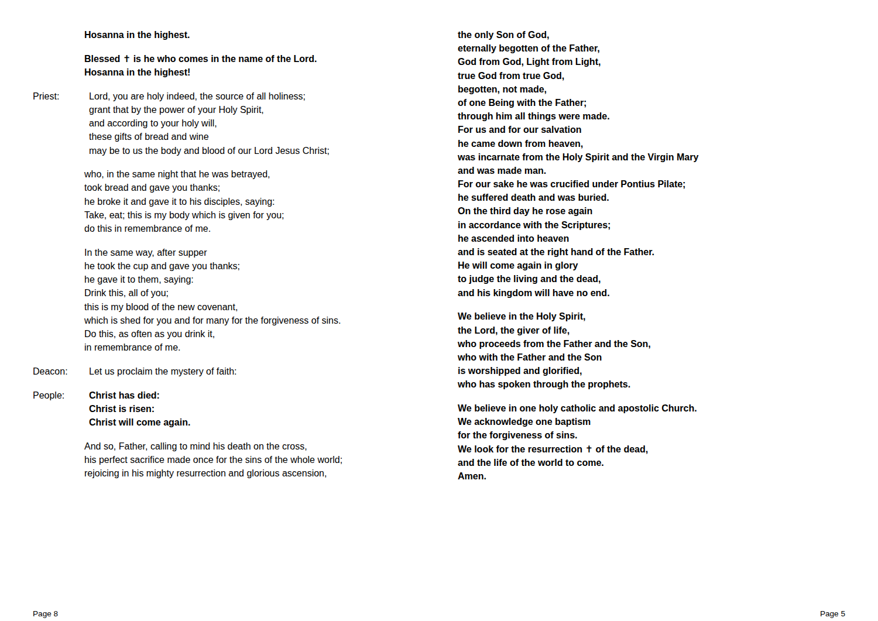Hosanna in the highest.
Blessed ✝ is he who comes in the name of the Lord.
Hosanna in the highest!
Priest:
Lord, you are holy indeed, the source of all holiness;
grant that by the power of your Holy Spirit,
and according to your holy will,
these gifts of bread and wine
may be to us the body and blood of our Lord Jesus Christ;
who, in the same night that he was betrayed,
took bread and gave you thanks;
he broke it and gave it to his disciples, saying:
Take, eat; this is my body which is given for you;
do this in remembrance of me.
In the same way, after supper
he took the cup and gave you thanks;
he gave it to them, saying:
Drink this, all of you;
this is my blood of the new covenant,
which is shed for you and for many for the forgiveness of sins.
Do this, as often as you drink it,
in remembrance of me.
Deacon:
Let us proclaim the mystery of faith:
People:
Christ has died:
Christ is risen:
Christ will come again.
And so, Father, calling to mind his death on the cross,
his perfect sacrifice made once for the sins of the whole world;
rejoicing in his mighty resurrection and glorious ascension,
Page 8
the only Son of God,
eternally begotten of the Father,
God from God, Light from Light,
true God from true God,
begotten, not made,
of one Being with the Father;
through him all things were made.
For us and for our salvation
he came down from heaven,
was incarnate from the Holy Spirit and the Virgin Mary
and was made man.
For our sake he was crucified under Pontius Pilate;
he suffered death and was buried.
On the third day he rose again
in accordance with the Scriptures;
he ascended into heaven
and is seated at the right hand of the Father.
He will come again in glory
to judge the living and the dead,
and his kingdom will have no end.
We believe in the Holy Spirit,
the Lord, the giver of life,
who proceeds from the Father and the Son,
who with the Father and the Son
is worshipped and glorified,
who has spoken through the prophets.
We believe in one holy catholic and apostolic Church.
We acknowledge one baptism
for the forgiveness of sins.
We look for the resurrection ✝ of the dead,
and the life of the world to come.
Amen.
Page 5